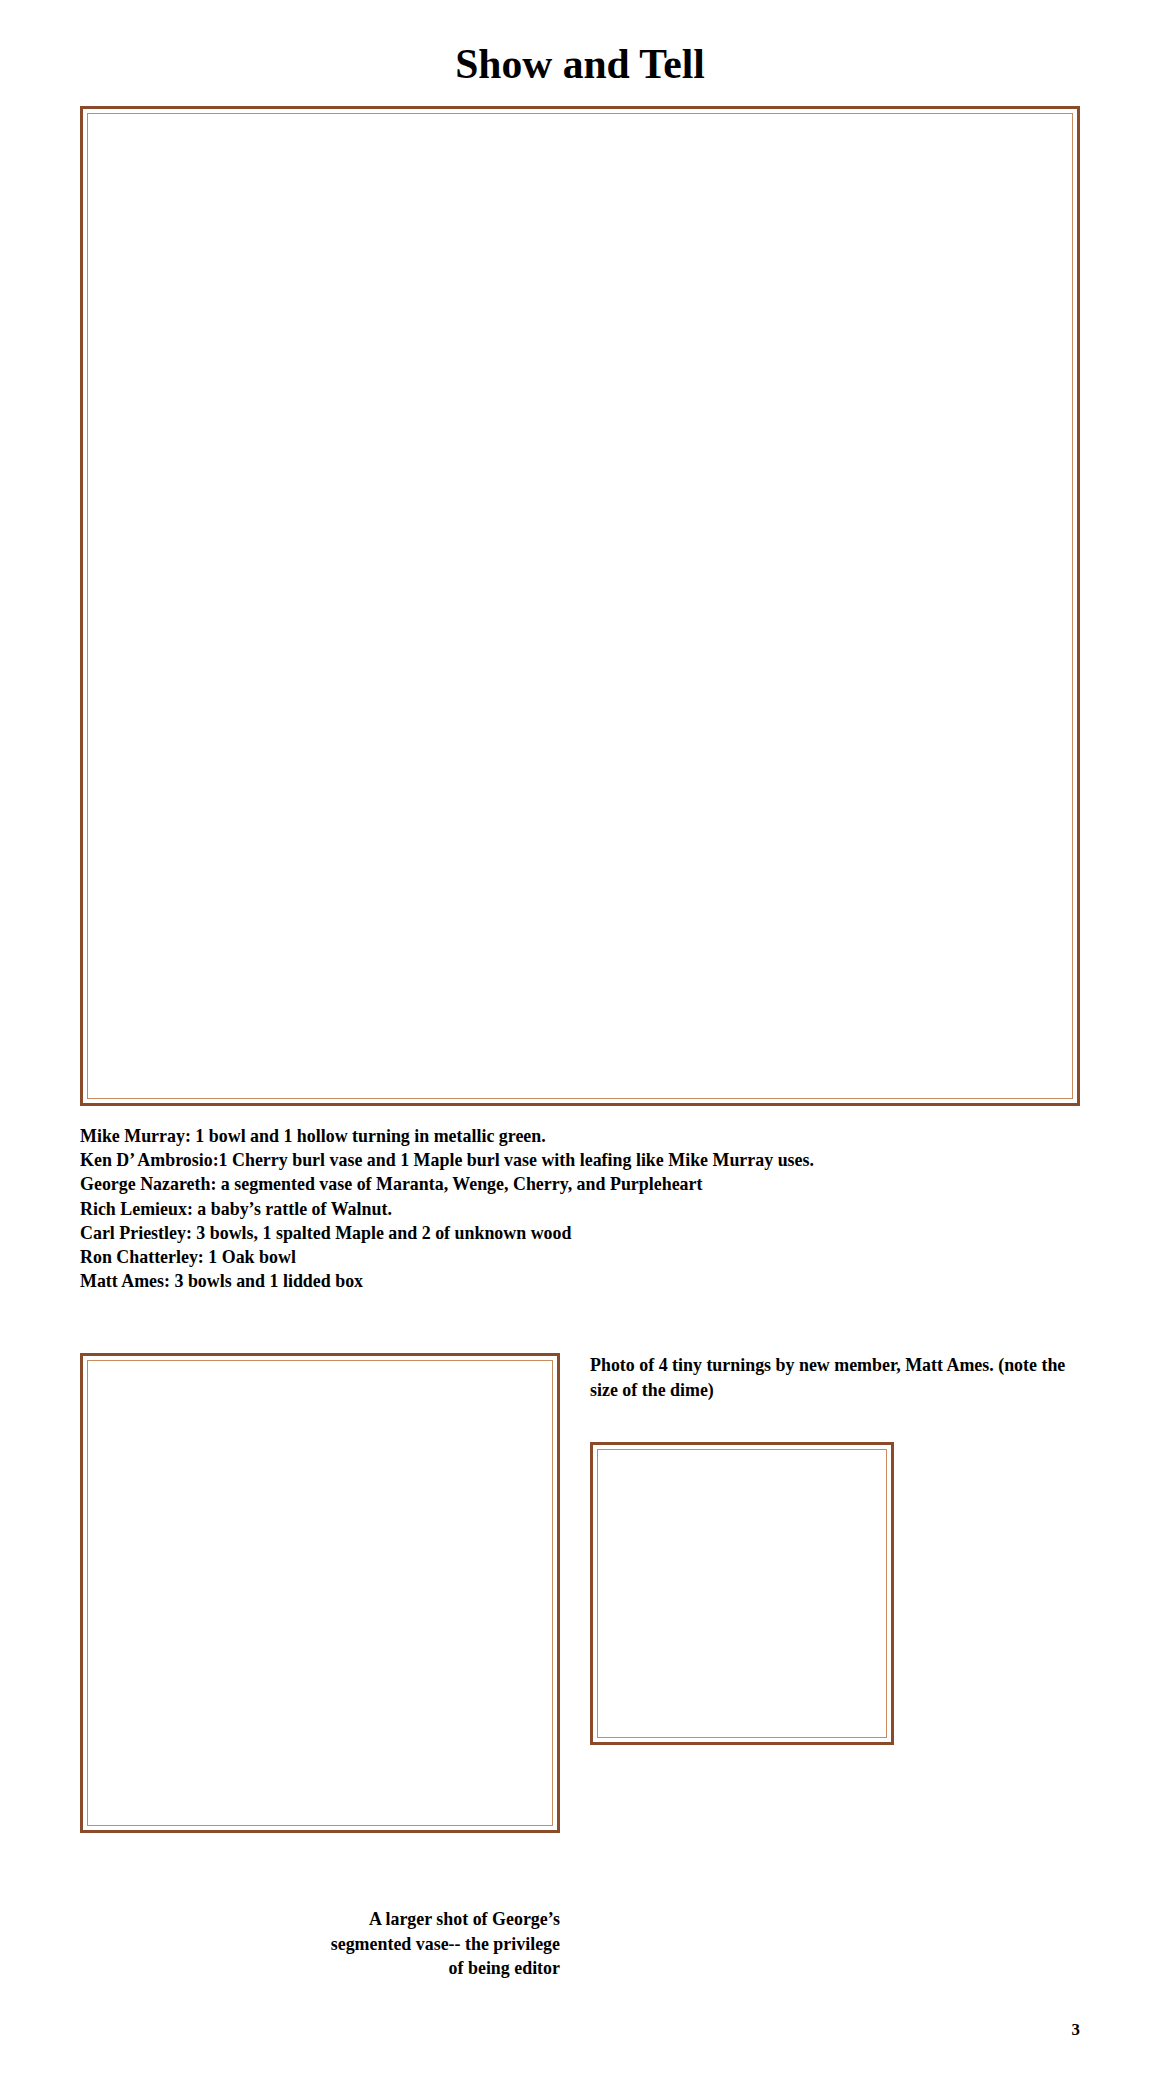Show and Tell
Mike Murray: 1 bowl and 1 hollow turning in metallic green.
Ken D’ Ambrosio:1 Cherry burl vase and 1 Maple burl vase with leafing like Mike Murray uses.
George Nazareth: a segmented vase of Maranta, Wenge, Cherry, and Purpleheart
Rich Lemieux: a baby’s rattle of Walnut.
Carl Priestley: 3 bowls, 1 spalted Maple and 2 of unknown wood
Ron Chatterley: 1 Oak bowl
Matt Ames: 3 bowls and 1 lidded box
A larger shot of George’s
segmented vase-- the privilege
of being editor
Photo of 4 tiny turnings by new member, Matt Ames. (note the size of the dime)
3